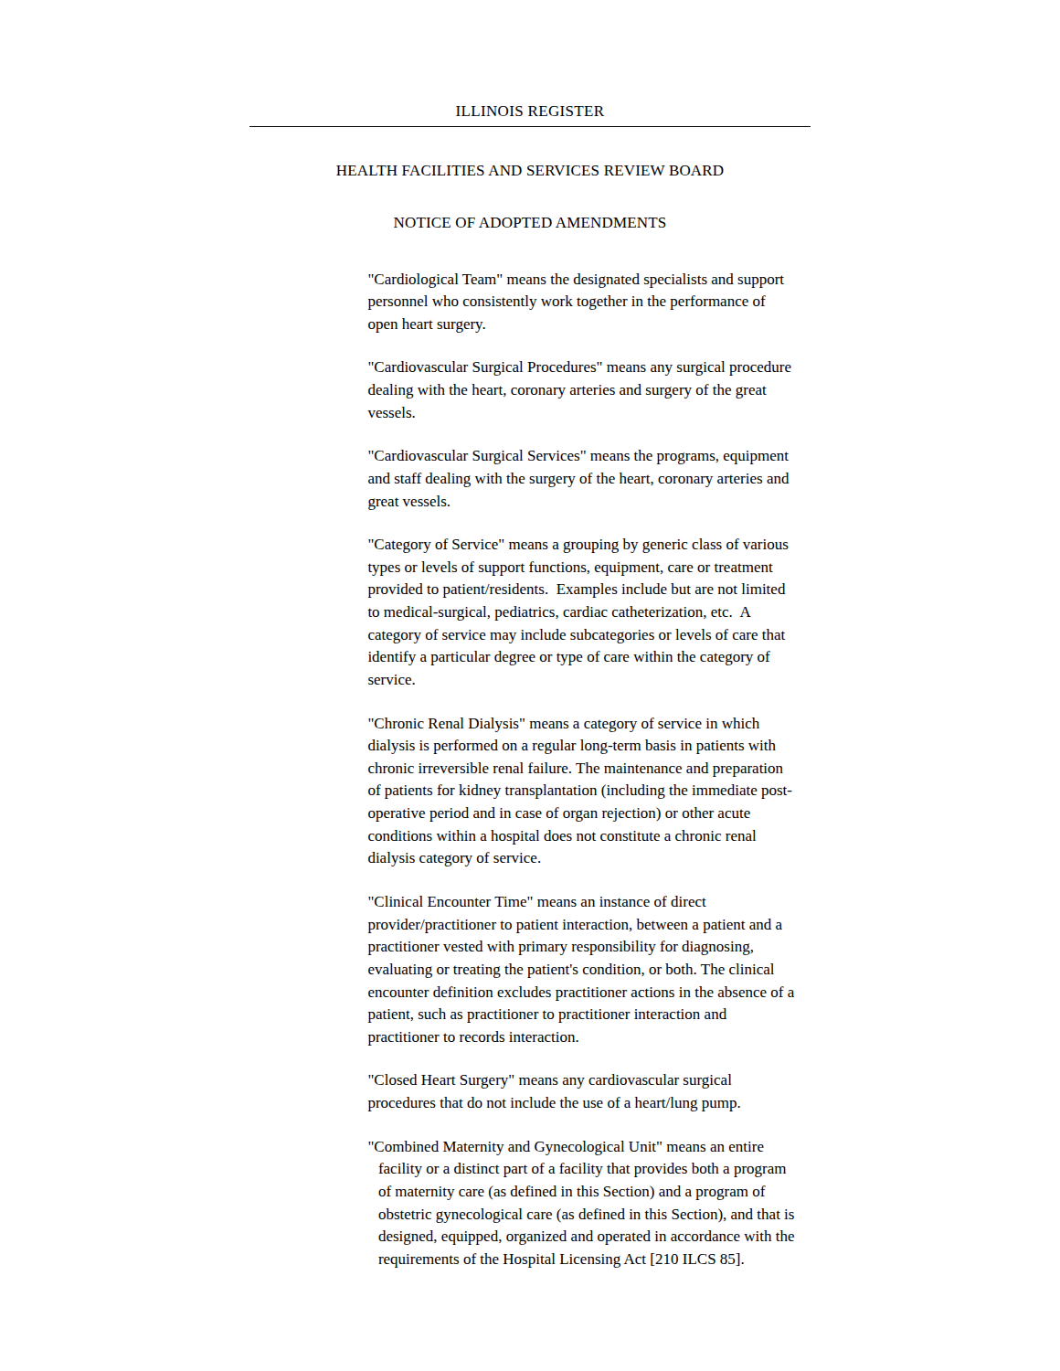ILLINOIS REGISTER
HEALTH FACILITIES AND SERVICES REVIEW BOARD
NOTICE OF ADOPTED AMENDMENTS
"Cardiological Team" means the designated specialists and support personnel who consistently work together in the performance of open heart surgery.
"Cardiovascular Surgical Procedures" means any surgical procedure dealing with the heart, coronary arteries and surgery of the great vessels.
"Cardiovascular Surgical Services" means the programs, equipment and staff dealing with the surgery of the heart, coronary arteries and great vessels.
"Category of Service" means a grouping by generic class of various types or levels of support functions, equipment, care or treatment provided to patient/residents. Examples include but are not limited to medical-surgical, pediatrics, cardiac catheterization, etc. A category of service may include subcategories or levels of care that identify a particular degree or type of care within the category of service.
"Chronic Renal Dialysis" means a category of service in which dialysis is performed on a regular long-term basis in patients with chronic irreversible renal failure. The maintenance and preparation of patients for kidney transplantation (including the immediate post-operative period and in case of organ rejection) or other acute conditions within a hospital does not constitute a chronic renal dialysis category of service.
"Clinical Encounter Time" means an instance of direct provider/practitioner to patient interaction, between a patient and a practitioner vested with primary responsibility for diagnosing, evaluating or treating the patient's condition, or both. The clinical encounter definition excludes practitioner actions in the absence of a patient, such as practitioner to practitioner interaction and practitioner to records interaction.
"Closed Heart Surgery" means any cardiovascular surgical procedures that do not include the use of a heart/lung pump.
"Combined Maternity and Gynecological Unit" means an entire facility or a distinct part of a facility that provides both a program of maternity care (as defined in this Section) and a program of obstetric gynecological care (as defined in this Section), and that is designed, equipped, organized and operated in accordance with the requirements of the Hospital Licensing Act [210 ILCS 85].